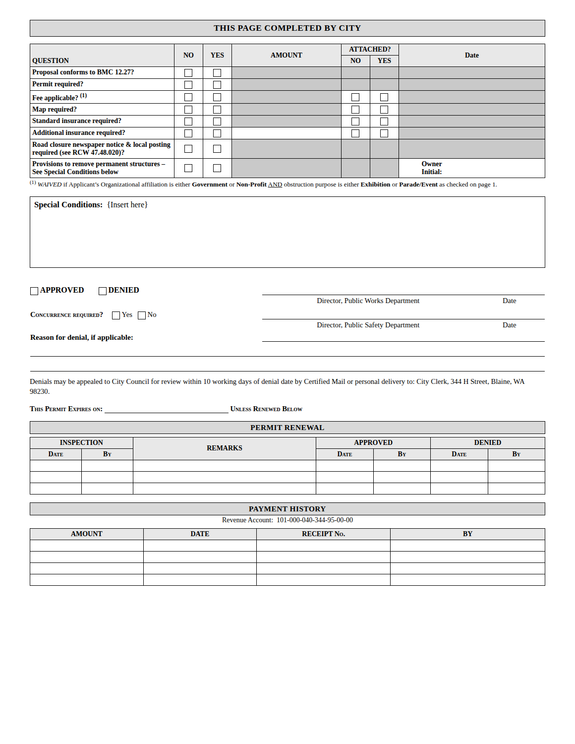THIS PAGE COMPLETED BY CITY
| QUESTION | NO | YES | AMOUNT | ATTACHED? | Date |
| --- | --- | --- | --- | --- | --- |
| NO | YES |
| Proposal conforms to BMC 12.27? | | | | | | |
| Permit required? | | | | | | |
| Fee applicable? (1) | | | | | | |
| Map required? | | | | | | |
| Standard insurance required? | | | | | | |
| Additional insurance required? | | | | | | |
| Road closure newspaper notice & local posting required (see RCW 47.48.020)? | | | | | | |
| Provisions to remove permanent structures – See Special Conditions below | | | | | | / Owner Initial: / / |
(1) WAIVED if Applicant’s Organizational affiliation is either Government or Non-Profit AND obstruction purpose is either Exhibition or Parade/Event as checked on page 1.
Special Conditions: {Insert here}
| APPROVED DENIED | |
| | / Director, Public Works Department / Date / |
| Concurrence required? Yes No | |
| | / Director, Public Safety Department / Date / |
| Reason for denial, if applicable: | |
Denials may be appealed to City Council for review within 10 working days of denial date by Certified Mail or personal delivery to: City Clerk, 344 H Street, Blaine, WA 98230.
This Permit Expires on: Unless Renewed Below
PERMIT RENEWAL
| INSPECTION | REMARKS | APPROVED | DENIED |
| --- | --- | --- | --- |
| Date | By | Date | By | Date | By |
PAYMENT HISTORY
Revenue Account: 101-000-040-344-95-00-00
| AMOUNT | DATE | RECEIPT No. | BY |
| --- | --- | --- | --- |